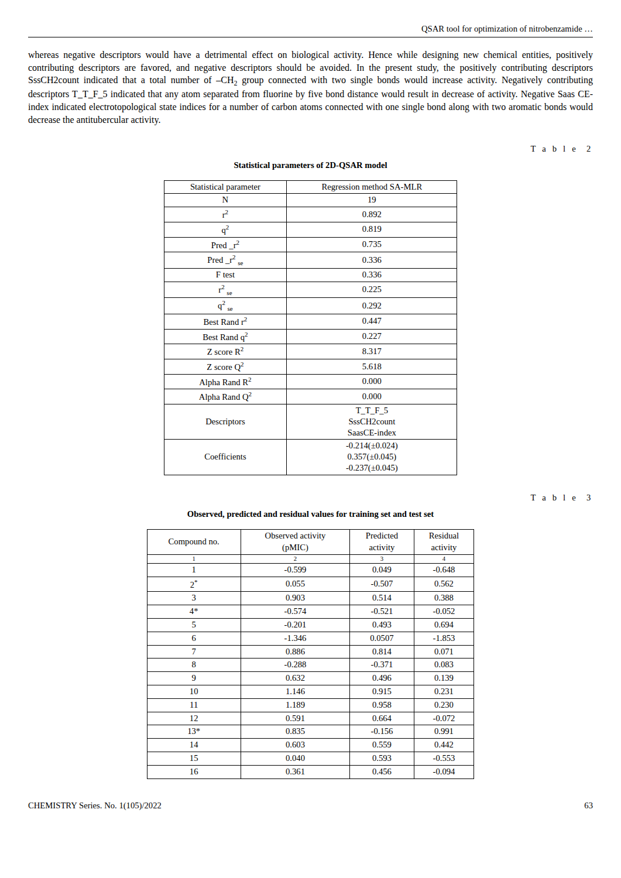QSAR tool for optimization of nitrobenzamide …
whereas negative descriptors would have a detrimental effect on biological activity. Hence while designing new chemical entities, positively contributing descriptors are favored, and negative descriptors should be avoided. In the present study, the positively contributing descriptors SssCH2count indicated that a total number of –CH2 group connected with two single bonds would increase activity. Negatively contributing descriptors T_T_F_5 indicated that any atom separated from fluorine by five bond distance would result in decrease of activity. Negative Saas CE-index indicated electrotopological state indices for a number of carbon atoms connected with one single bond along with two aromatic bonds would decrease the antitubercular activity.
T a b l e 2
Statistical parameters of 2D-QSAR model
| Statistical parameter | Regression method SA-MLR |
| N | 19 |
| r 2 | 0.892 |
| q 2 | 0.819 |
| Pred _r 2 | 0.735 |
| Pred _r 2 se | 0.336 |
| F test | 0.336 |
| r 2 se | 0.225 |
| q 2 se | 0.292 |
| Best Rand r 2 | 0.447 |
| Best Rand q 2 | 0.227 |
| Z score R 2 | 8.317 |
| Z score Q 2 | 5.618 |
| Alpha Rand R 2 | 0.000 |
| Alpha Rand Q 2 | 0.000 |
| Descriptors | T_T_F_5 SssCH2count SaasCE-index |
| Coefficients | -0.214(±0.024) 0.357(±0.045) -0.237(±0.045) |
T a b l e 3
Observed, predicted and residual values for training set and test set
| Compound no. | Observed activity (pMIC) | Predicted activity | Residual activity |
| 1 | 2 | 3 | 4 |
| 1 | -0.599 | 0.049 | -0.648 |
| 2 * | 0.055 | -0.507 | 0.562 |
| 3 | 0.903 | 0.514 | 0.388 |
| 4* | -0.574 | -0.521 | -0.052 |
| 5 | -0.201 | 0.493 | 0.694 |
| 6 | -1.346 | 0.0507 | -1.853 |
| 7 | 0.886 | 0.814 | 0.071 |
| 8 | -0.288 | -0.371 | 0.083 |
| 9 | 0.632 | 0.496 | 0.139 |
| 10 | 1.146 | 0.915 | 0.231 |
| 11 | 1.189 | 0.958 | 0.230 |
| 12 | 0.591 | 0.664 | -0.072 |
| 13* | 0.835 | -0.156 | 0.991 |
| 14 | 0.603 | 0.559 | 0.442 |
| 15 | 0.040 | 0.593 | -0.553 |
| 16 | 0.361 | 0.456 | -0.094 |
CHEMISTRY Series. No. 1(105)/2022 63